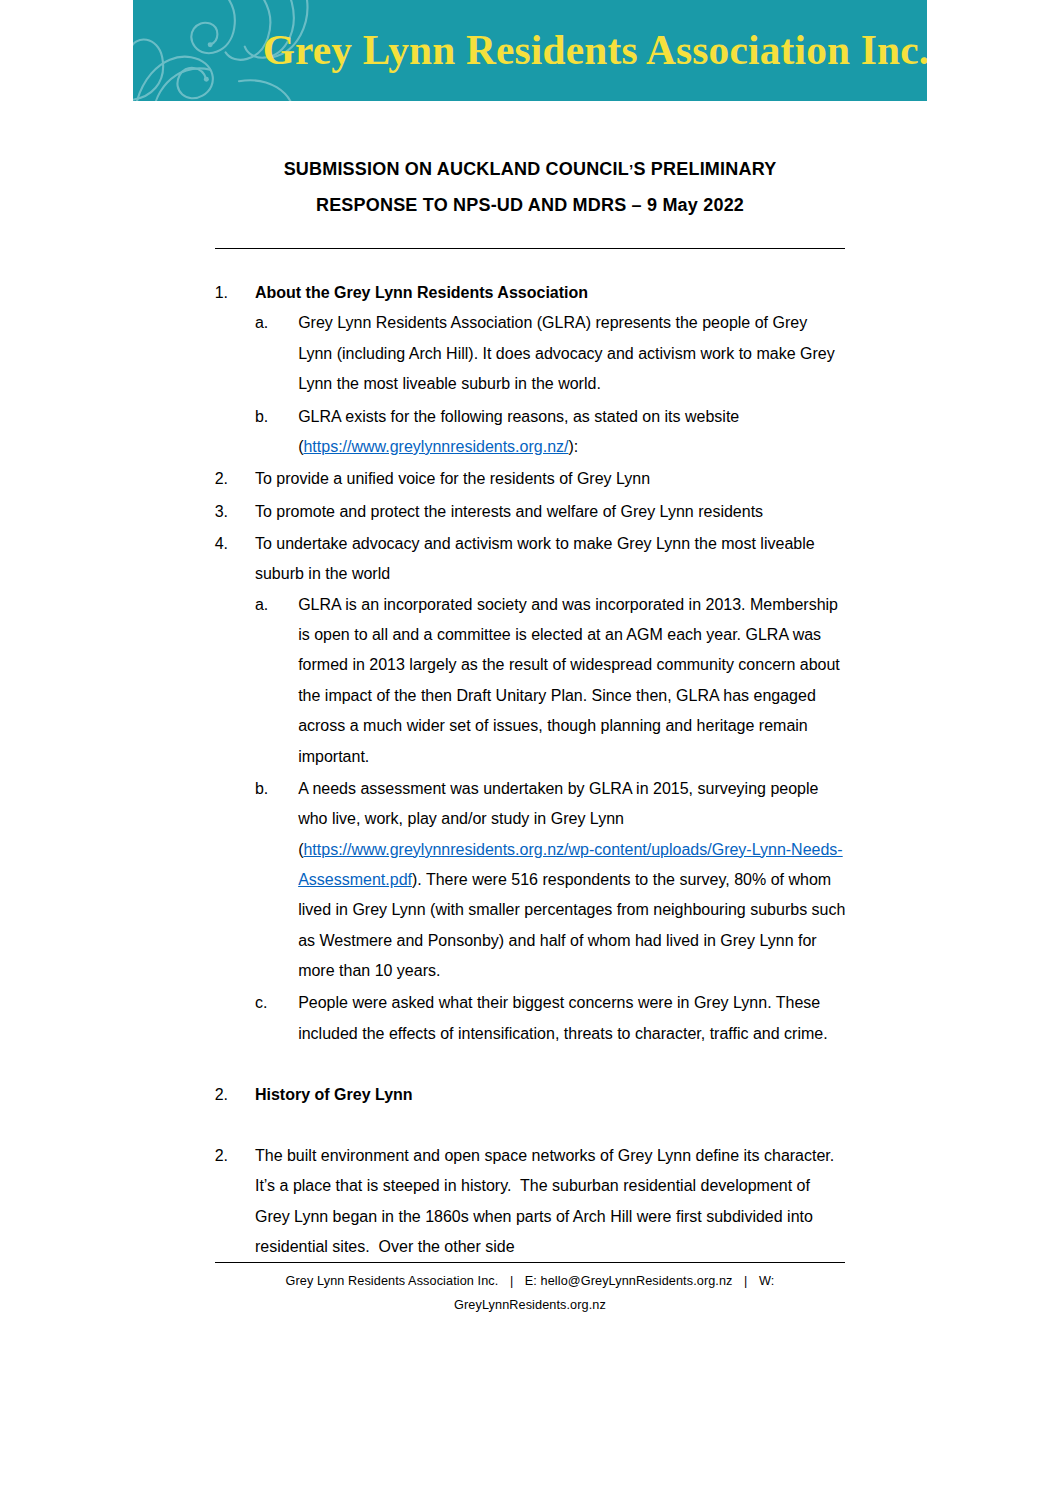Grey Lynn Residents Association Inc.
SUBMISSION ON AUCKLAND COUNCIL’S PRELIMINARY
RESPONSE TO NPS-UD AND MDRS – 9 May 2022
1. About the Grey Lynn Residents Association
a. Grey Lynn Residents Association (GLRA) represents the people of Grey Lynn (including Arch Hill). It does advocacy and activism work to make Grey Lynn the most liveable suburb in the world.
b. GLRA exists for the following reasons, as stated on its website (https://www.greylynnresidents.org.nz/):
2. To provide a unified voice for the residents of Grey Lynn
3. To promote and protect the interests and welfare of Grey Lynn residents
4. To undertake advocacy and activism work to make Grey Lynn the most liveable suburb in the world
a. GLRA is an incorporated society and was incorporated in 2013. Membership is open to all and a committee is elected at an AGM each year. GLRA was formed in 2013 largely as the result of widespread community concern about the impact of the then Draft Unitary Plan. Since then, GLRA has engaged across a much wider set of issues, though planning and heritage remain important.
b. A needs assessment was undertaken by GLRA in 2015, surveying people who live, work, play and/or study in Grey Lynn (https://www.greylynnresidents.org.nz/wp-content/uploads/Grey-Lynn-Needs-Assessment.pdf). There were 516 respondents to the survey, 80% of whom lived in Grey Lynn (with smaller percentages from neighbouring suburbs such as Westmere and Ponsonby) and half of whom had lived in Grey Lynn for more than 10 years.
c. People were asked what their biggest concerns were in Grey Lynn. These included the effects of intensification, threats to character, traffic and crime.
2. History of Grey Lynn
2. The built environment and open space networks of Grey Lynn define its character. It’s a place that is steeped in history. The suburban residential development of Grey Lynn began in the 1860s when parts of Arch Hill were first subdivided into residential sites. Over the other side
Grey Lynn Residents Association Inc.|E: hello@GreyLynnResidents.org.nz|W: GreyLynnResidents.org.nz